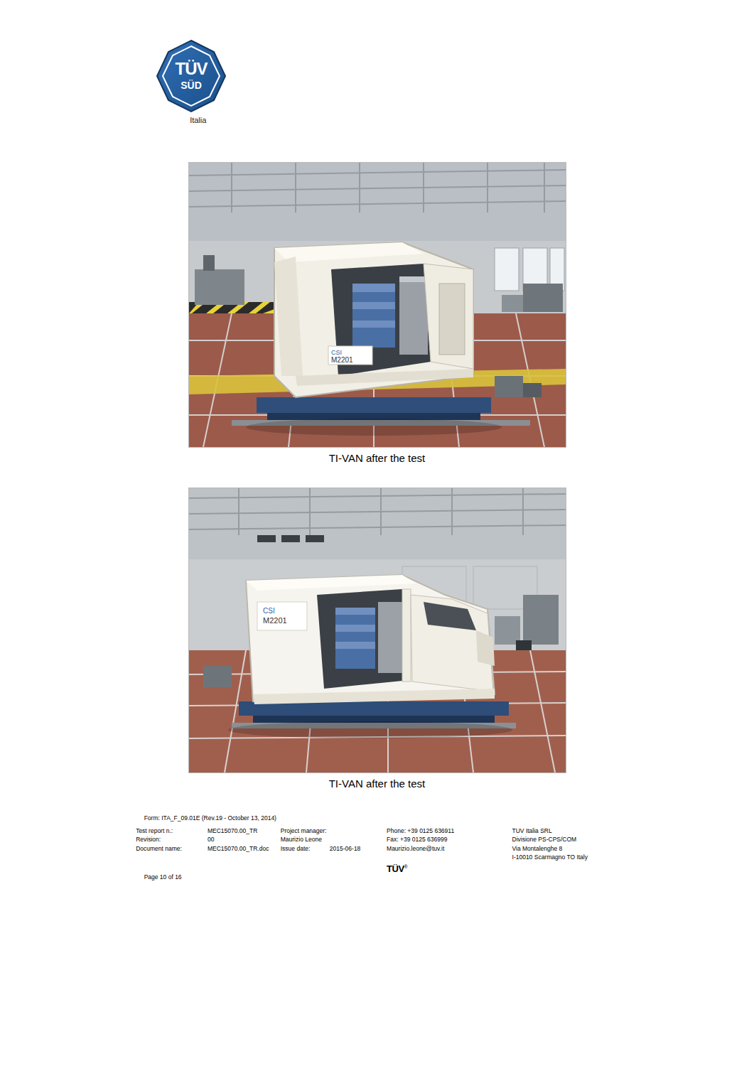TÜV SÜD
Italia
CSI M2201
TI-VAN after the test
CSI M2201
TI-VAN after the test
Form: ITA_F_09.01E (Rev.19 - October 13, 2014)
| Test report n.: MEC15070.00_TR Revision: 00 Document name: MEC15070.00_TR.doc | Project manager: Maurizio Leone Issue date: 2015-06-18 | Phone: +39 0125 636911 Fax: +39 0125 636999 Maurizio.leone@tuv.it | TUV Italia SRL Divisione PS-CPS/COM Via Montalenghe 8 I-10010 Scarmagno TO Italy |
| Page 10 of 16 | | TÜV ® | |